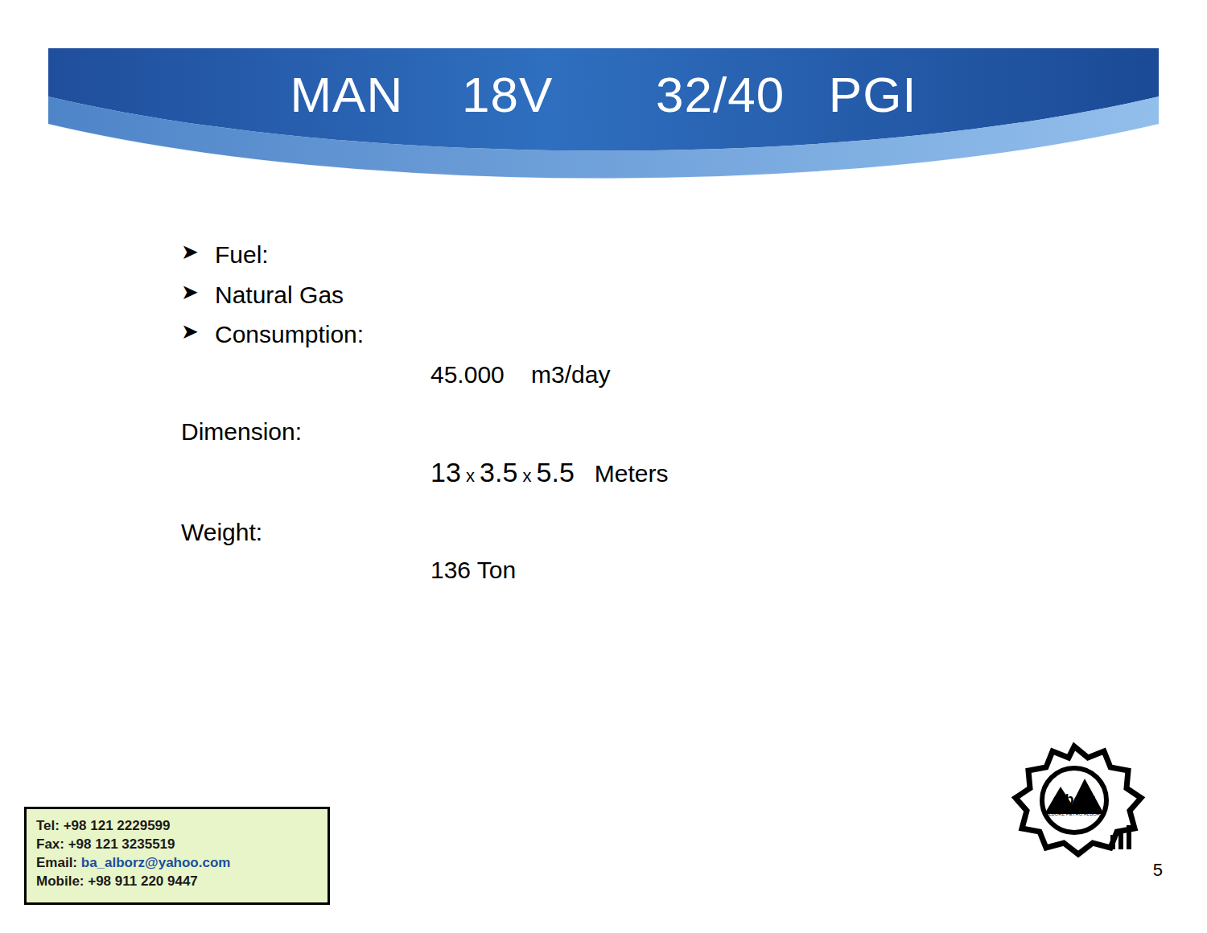MAN 18V 32/40 PGI
Fuel:
Natural Gas
Consumption:
45.000 m3/day
Dimension:
13 x 3.5 x 5.5 Meters
Weight:
136 Ton
Tel: +98 121 2229599
Fax: +98 121 3235519
Email: ba_alborz@yahoo.com
Mobile: +98 911 220 9447
alborz ALBORZ PETRO ALBORZ
5